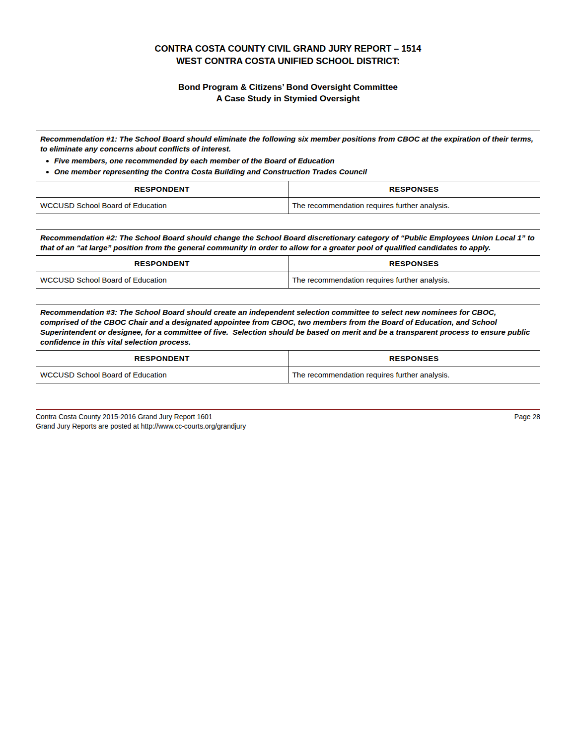CONTRA COSTA COUNTY CIVIL GRAND JURY REPORT – 1514
WEST CONTRA COSTA UNIFIED SCHOOL DISTRICT:
Bond Program & Citizens’ Bond Oversight Committee
A Case Study in Stymied Oversight
| Recommendation #1: The School Board should eliminate the following six member positions from CBOC at the expiration of their terms, to eliminate any concerns about conflicts of interest. Five members, one recommended by each member of the Board of Education One member representing the Contra Costa Building and Construction Trades Council |
| RESPONDENT | RESPONSES |
| WCCUSD School Board of Education | The recommendation requires further analysis. |
| Recommendation #2: The School Board should change the School Board discretionary category of “Public Employees Union Local 1” to that of an “at large” position from the general community in order to allow for a greater pool of qualified candidates to apply. |
| RESPONDENT | RESPONSES |
| WCCUSD School Board of Education | The recommendation requires further analysis. |
| Recommendation #3: The School Board should create an independent selection committee to select new nominees for CBOC, comprised of the CBOC Chair and a designated appointee from CBOC, two members from the Board of Education, and School Superintendent or designee, for a committee of five. Selection should be based on merit and be a transparent process to ensure public confidence in this vital selection process. |
| RESPONDENT | RESPONSES |
| WCCUSD School Board of Education | The recommendation requires further analysis. |
Contra Costa County 2015-2016 Grand Jury Report 1601
Grand Jury Reports are posted at http://www.cc-courts.org/grandjury
Page 28